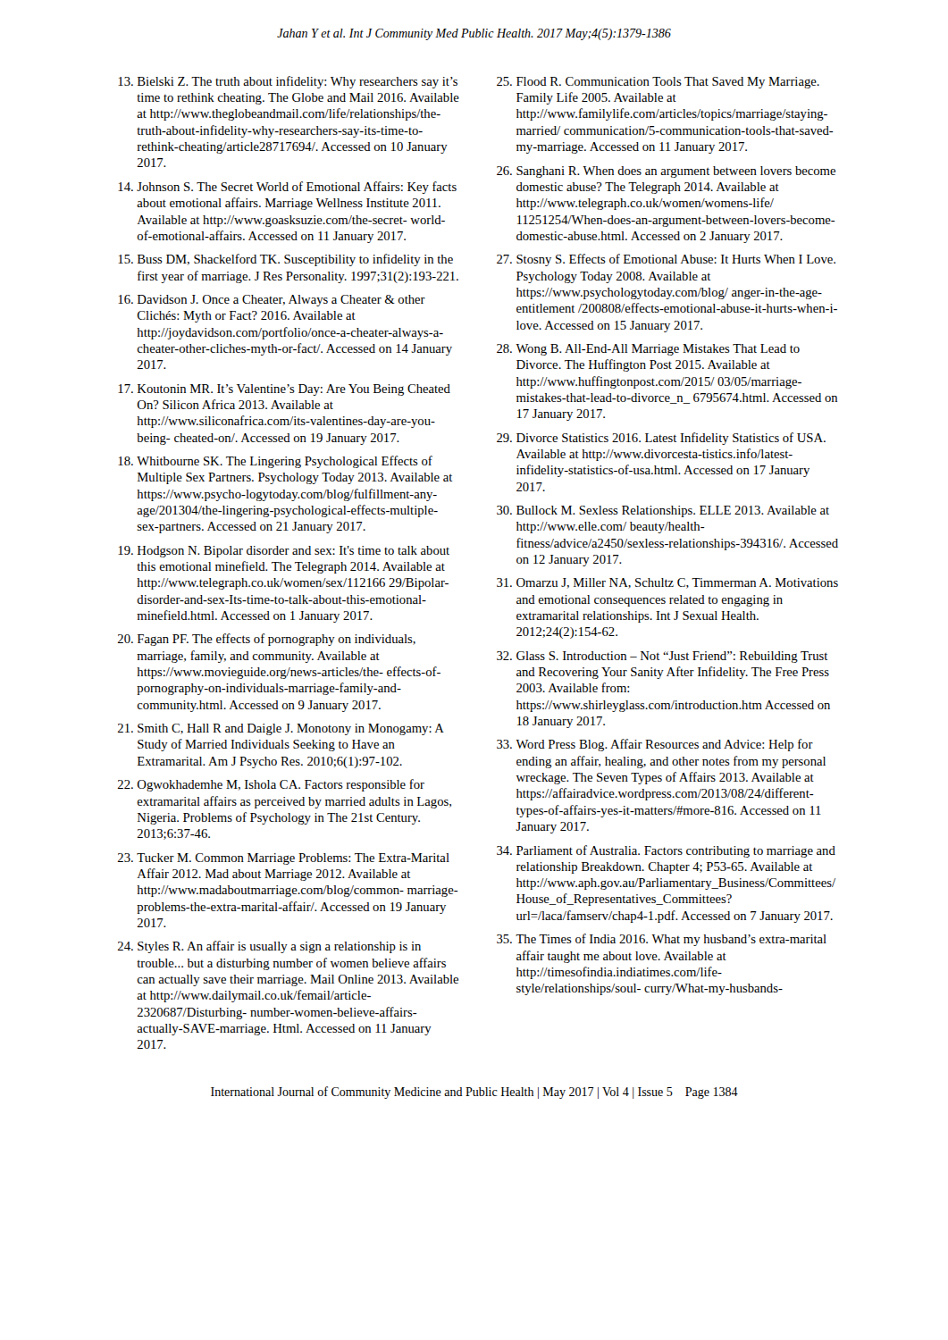Jahan Y et al. Int J Community Med Public Health. 2017 May;4(5):1379-1386
Bielski Z. The truth about infidelity: Why researchers say it’s time to rethink cheating. The Globe and Mail 2016. Available at http://www.theglobeandmail.com/life/relationships/the-truth-about-infidelity-why-researchers-say-its-time-to-rethink-cheating/article28717694/. Accessed on 10 January 2017.
Johnson S. The Secret World of Emotional Affairs: Key facts about emotional affairs. Marriage Wellness Institute 2011. Available at http://www.goasksuzie.com/the-secret- world-of-emotional-affairs. Accessed on 11 January 2017.
Buss DM, Shackelford TK. Susceptibility to infidelity in the first year of marriage. J Res Personality. 1997;31(2):193-221.
Davidson J. Once a Cheater, Always a Cheater & other Clichés: Myth or Fact? 2016. Available at http://joydavidson.com/portfolio/once-a-cheater-always-a-cheater-other-cliches-myth-or-fact/. Accessed on 14 January 2017.
Koutonin MR. It’s Valentine’s Day: Are You Being Cheated On? Silicon Africa 2013. Available at http://www.siliconafrica.com/its-valentines-day-are-you- being- cheated-on/. Accessed on 19 January 2017.
Whitbourne SK. The Lingering Psychological Effects of Multiple Sex Partners. Psychology Today 2013. Available at https://www.psycho-logytoday.com/blog/fulfillment-any-age/201304/the-lingering-psychological-effects-multiple-sex-partners. Accessed on 21 January 2017.
Hodgson N. Bipolar disorder and sex: It's time to talk about this emotional minefield. The Telegraph 2014. Available at http://www.telegraph.co.uk/women/sex/112166 29/Bipolar-disorder-and-sex-Its-time-to-talk-about-this-emotional-minefield.html. Accessed on 1 January 2017.
Fagan PF. The effects of pornography on individuals, marriage, family, and community. Available at https://www.movieguide.org/news-articles/the- effects-of-pornography-on-individuals-marriage-family-and-community.html. Accessed on 9 January 2017.
Smith C, Hall R and Daigle J. Monotony in Monogamy: A Study of Married Individuals Seeking to Have an Extramarital. Am J Psycho Res. 2010;6(1):97-102.
Ogwokhademhe M, Ishola CA. Factors responsible for extramarital affairs as perceived by married adults in Lagos, Nigeria. Problems of Psychology in The 21st Century. 2013;6:37-46.
Tucker M. Common Marriage Problems: The Extra-Marital Affair 2012. Mad about Marriage 2012. Available at http://www.madaboutmarriage.com/blog/common- marriage-problems-the-extra-marital-affair/. Accessed on 19 January 2017.
Styles R. An affair is usually a sign a relationship is in trouble... but a disturbing number of women believe affairs can actually save their marriage. Mail Online 2013. Available at http://www.dailymail.co.uk/femail/article-2320687/Disturbing- number-women-believe-affairs-actually-SAVE-marriage. Html. Accessed on 11 January 2017.
Flood R. Communication Tools That Saved My Marriage. Family Life 2005. Available at http://www.familylife.com/articles/topics/marriage/staying-married/ communication/5-communication-tools-that-saved-my-marriage. Accessed on 11 January 2017.
Sanghani R. When does an argument between lovers become domestic abuse? The Telegraph 2014. Available at http://www.telegraph.co.uk/women/womens-life/ 11251254/When-does-an-argument-between-lovers-become-domestic-abuse.html. Accessed on 2 January 2017.
Stosny S. Effects of Emotional Abuse: It Hurts When I Love. Psychology Today 2008. Available at https://www.psychologytoday.com/blog/ anger-in-the-age-entitlement /200808/effects-emotional-abuse-it-hurts-when-i-love. Accessed on 15 January 2017.
Wong B. All-End-All Marriage Mistakes That Lead to Divorce. The Huffington Post 2015. Available at http://www.huffingtonpost.com/2015/ 03/05/marriage-mistakes-that-lead-to-divorce_n_ 6795674.html. Accessed on 17 January 2017.
Divorce Statistics 2016. Latest Infidelity Statistics of USA. Available at http://www.divorcesta-tistics.info/latest-infidelity-statistics-of-usa.html. Accessed on 17 January 2017.
Bullock M. Sexless Relationships. ELLE 2013. Available at http://www.elle.com/ beauty/health-fitness/advice/a2450/sexless-relationships-394316/. Accessed on 12 January 2017.
Omarzu J, Miller NA, Schultz C, Timmerman A. Motivations and emotional consequences related to engaging in extramarital relationships. Int J Sexual Health. 2012;24(2):154-62.
Glass S. Introduction – Not “Just Friend”: Rebuilding Trust and Recovering Your Sanity After Infidelity. The Free Press 2003. Available from: https://www.shirleyglass.com/introduction.htm Accessed on 18 January 2017.
Word Press Blog. Affair Resources and Advice: Help for ending an affair, healing, and other notes from my personal wreckage. The Seven Types of Affairs 2013. Available at https://affairadvice.wordpress.com/2013/08/24/different-types-of-affairs-yes-it-matters/#more-816. Accessed on 11 January 2017.
Parliament of Australia. Factors contributing to marriage and relationship Breakdown. Chapter 4; P53-65. Available at http://www.aph.gov.au/Parliamentary_Business/Committees/ House_of_Representatives_Committees?url=/laca/famserv/chap4-1.pdf. Accessed on 7 January 2017.
The Times of India 2016. What my husband’s extra-marital affair taught me about love. Available at http://timesofindia.indiatimes.com/life-style/relationships/soul- curry/What-my-husbands-
International Journal of Community Medicine and Public Health | May 2017 | Vol 4 | Issue 5 Page 1384